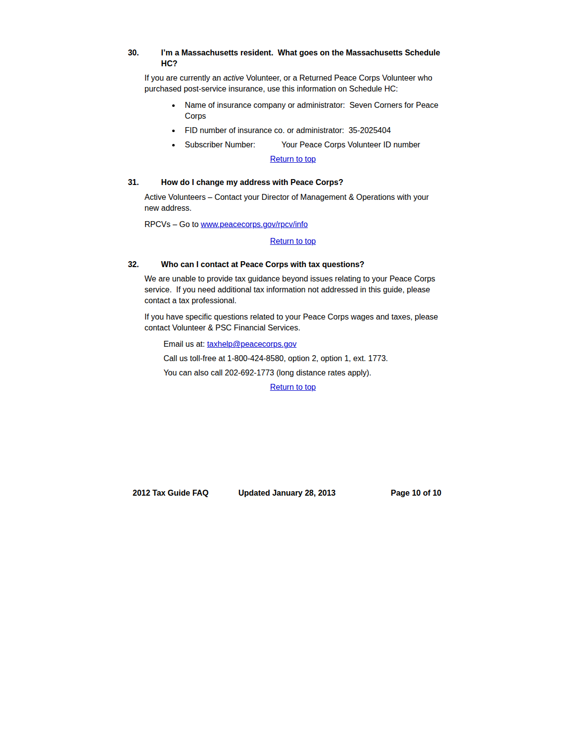30. I’m a Massachusetts resident. What goes on the Massachusetts Schedule HC?
If you are currently an active Volunteer, or a Returned Peace Corps Volunteer who purchased post-service insurance, use this information on Schedule HC:
Name of insurance company or administrator: Seven Corners for Peace Corps
FID number of insurance co. or administrator: 35-2025404
Subscriber Number: Your Peace Corps Volunteer ID number
Return to top
31. How do I change my address with Peace Corps?
Active Volunteers – Contact your Director of Management & Operations with your new address.
RPCVs – Go to www.peacecorps.gov/rpcv/info
Return to top
32. Who can I contact at Peace Corps with tax questions?
We are unable to provide tax guidance beyond issues relating to your Peace Corps service. If you need additional tax information not addressed in this guide, please contact a tax professional.
If you have specific questions related to your Peace Corps wages and taxes, please contact Volunteer & PSC Financial Services.
Email us at: taxhelp@peacecorps.gov
Call us toll-free at 1-800-424-8580, option 2, option 1, ext. 1773.
You can also call 202-692-1773 (long distance rates apply).
Return to top
| 2012 Tax Guide FAQ | Updated January 28, 2013 | Page 10 of 10 |